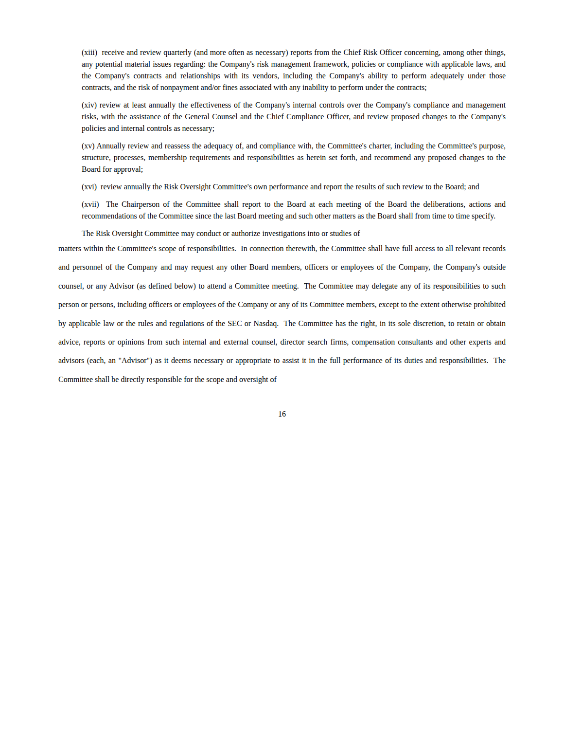(xiii) receive and review quarterly (and more often as necessary) reports from the Chief Risk Officer concerning, among other things, any potential material issues regarding: the Company's risk management framework, policies or compliance with applicable laws, and the Company's contracts and relationships with its vendors, including the Company's ability to perform adequately under those contracts, and the risk of nonpayment and/or fines associated with any inability to perform under the contracts;
(xiv) review at least annually the effectiveness of the Company's internal controls over the Company's compliance and management risks, with the assistance of the General Counsel and the Chief Compliance Officer, and review proposed changes to the Company's policies and internal controls as necessary;
(xv) Annually review and reassess the adequacy of, and compliance with, the Committee's charter, including the Committee's purpose, structure, processes, membership requirements and responsibilities as herein set forth, and recommend any proposed changes to the Board for approval;
(xvi) review annually the Risk Oversight Committee's own performance and report the results of such review to the Board; and
(xvii) The Chairperson of the Committee shall report to the Board at each meeting of the Board the deliberations, actions and recommendations of the Committee since the last Board meeting and such other matters as the Board shall from time to time specify.
The Risk Oversight Committee may conduct or authorize investigations into or studies of
matters within the Committee's scope of responsibilities. In connection therewith, the Committee shall have full access to all relevant records and personnel of the Company and may request any other Board members, officers or employees of the Company, the Company's outside counsel, or any Advisor (as defined below) to attend a Committee meeting. The Committee may delegate any of its responsibilities to such person or persons, including officers or employees of the Company or any of its Committee members, except to the extent otherwise prohibited by applicable law or the rules and regulations of the SEC or Nasdaq. The Committee has the right, in its sole discretion, to retain or obtain advice, reports or opinions from such internal and external counsel, director search firms, compensation consultants and other experts and advisors (each, an "Advisor") as it deems necessary or appropriate to assist it in the full performance of its duties and responsibilities. The Committee shall be directly responsible for the scope and oversight of
16